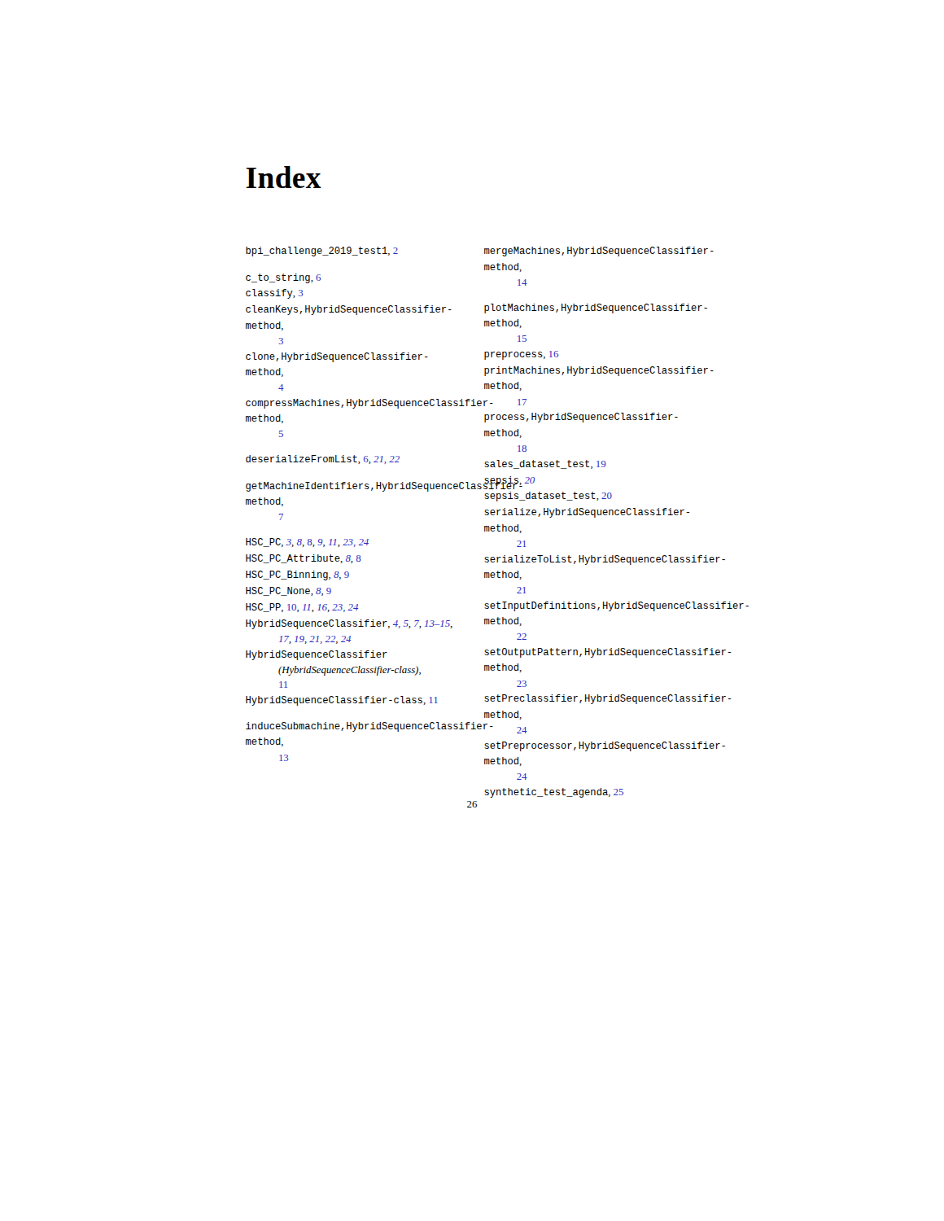Index
bpi_challenge_2019_test1, 2
c_to_string, 6
classify, 3
cleanKeys,HybridSequenceClassifier-method, 3
clone,HybridSequenceClassifier-method, 4
compressMachines,HybridSequenceClassifier-method, 5
deserializeFromList, 6, 21, 22
getMachineIdentifiers,HybridSequenceClassifier-method, 7
HSC_PC, 3, 8, 8, 9, 11, 23, 24
HSC_PC_Attribute, 8, 8
HSC_PC_Binning, 8, 9
HSC_PC_None, 8, 9
HSC_PP, 10, 11, 16, 23, 24
HybridSequenceClassifier, 4, 5, 7, 13–15, 17, 19, 21, 22, 24
HybridSequenceClassifier (HybridSequenceClassifier-class), 11
HybridSequenceClassifier-class, 11
induceSubmachine,HybridSequenceClassifier-method, 13
mergeMachines,HybridSequenceClassifier-method, 14
plotMachines,HybridSequenceClassifier-method, 15
preprocess, 16
printMachines,HybridSequenceClassifier-method, 17
process,HybridSequenceClassifier-method, 18
sales_dataset_test, 19
sepsis, 20
sepsis_dataset_test, 20
serialize,HybridSequenceClassifier-method, 21
serializeToList,HybridSequenceClassifier-method, 21
setInputDefinitions,HybridSequenceClassifier-method, 22
setOutputPattern,HybridSequenceClassifier-method, 23
setPreclassifier,HybridSequenceClassifier-method, 24
setPreprocessor,HybridSequenceClassifier-method, 24
synthetic_test_agenda, 25
26